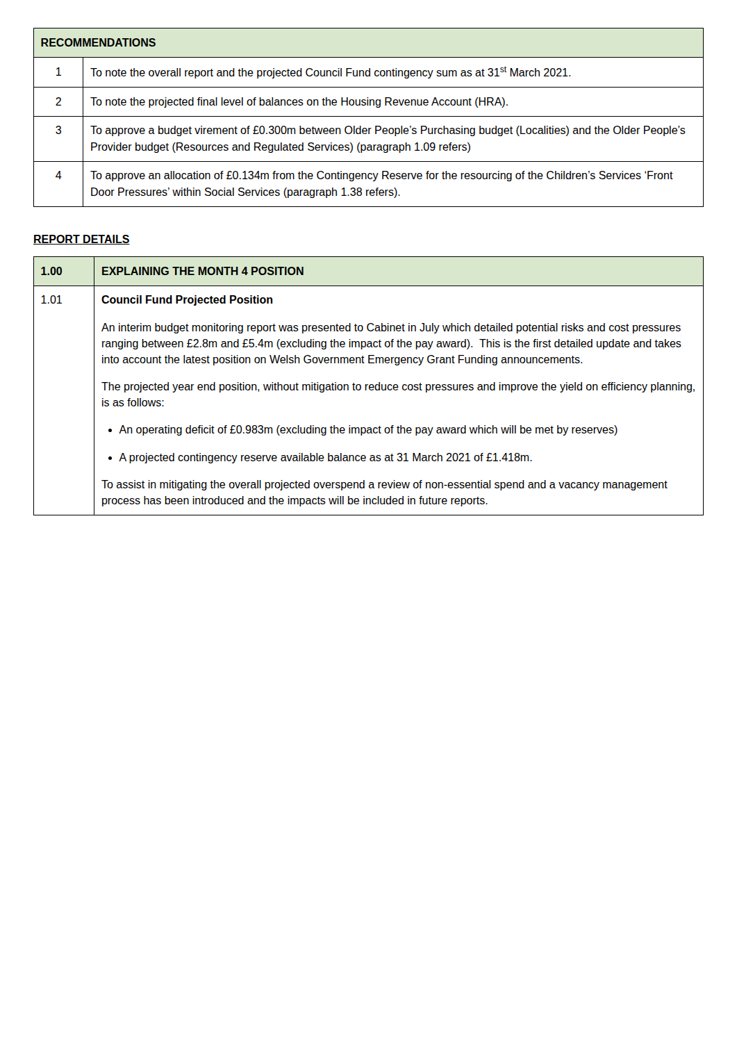| RECOMMENDATIONS |
| 1 | To note the overall report and the projected Council Fund contingency sum as at 31 st March 2021. |
| 2 | To note the projected final level of balances on the Housing Revenue Account (HRA). |
| 3 | To approve a budget virement of £0.300m between Older People’s Purchasing budget (Localities) and the Older People’s Provider budget (Resources and Regulated Services) (paragraph 1.09 refers) |
| 4 | To approve an allocation of £0.134m from the Contingency Reserve for the resourcing of the Children’s Services ‘Front Door Pressures’ within Social Services (paragraph 1.38 refers). |
REPORT DETAILS
| 1.00 | EXPLAINING THE MONTH 4 POSITION |
| 1.01 | Council Fund Projected Position An interim budget monitoring report was presented to Cabinet in July which detailed potential risks and cost pressures ranging between £2.8m and £5.4m (excluding the impact of the pay award). This is the first detailed update and takes into account the latest position on Welsh Government Emergency Grant Funding announcements. The projected year end position, without mitigation to reduce cost pressures and improve the yield on efficiency planning, is as follows: An operating deficit of £0.983m (excluding the impact of the pay award which will be met by reserves) A projected contingency reserve available balance as at 31 March 2021 of £1.418m. To assist in mitigating the overall projected overspend a review of non-essential spend and a vacancy management process has been introduced and the impacts will be included in future reports. |